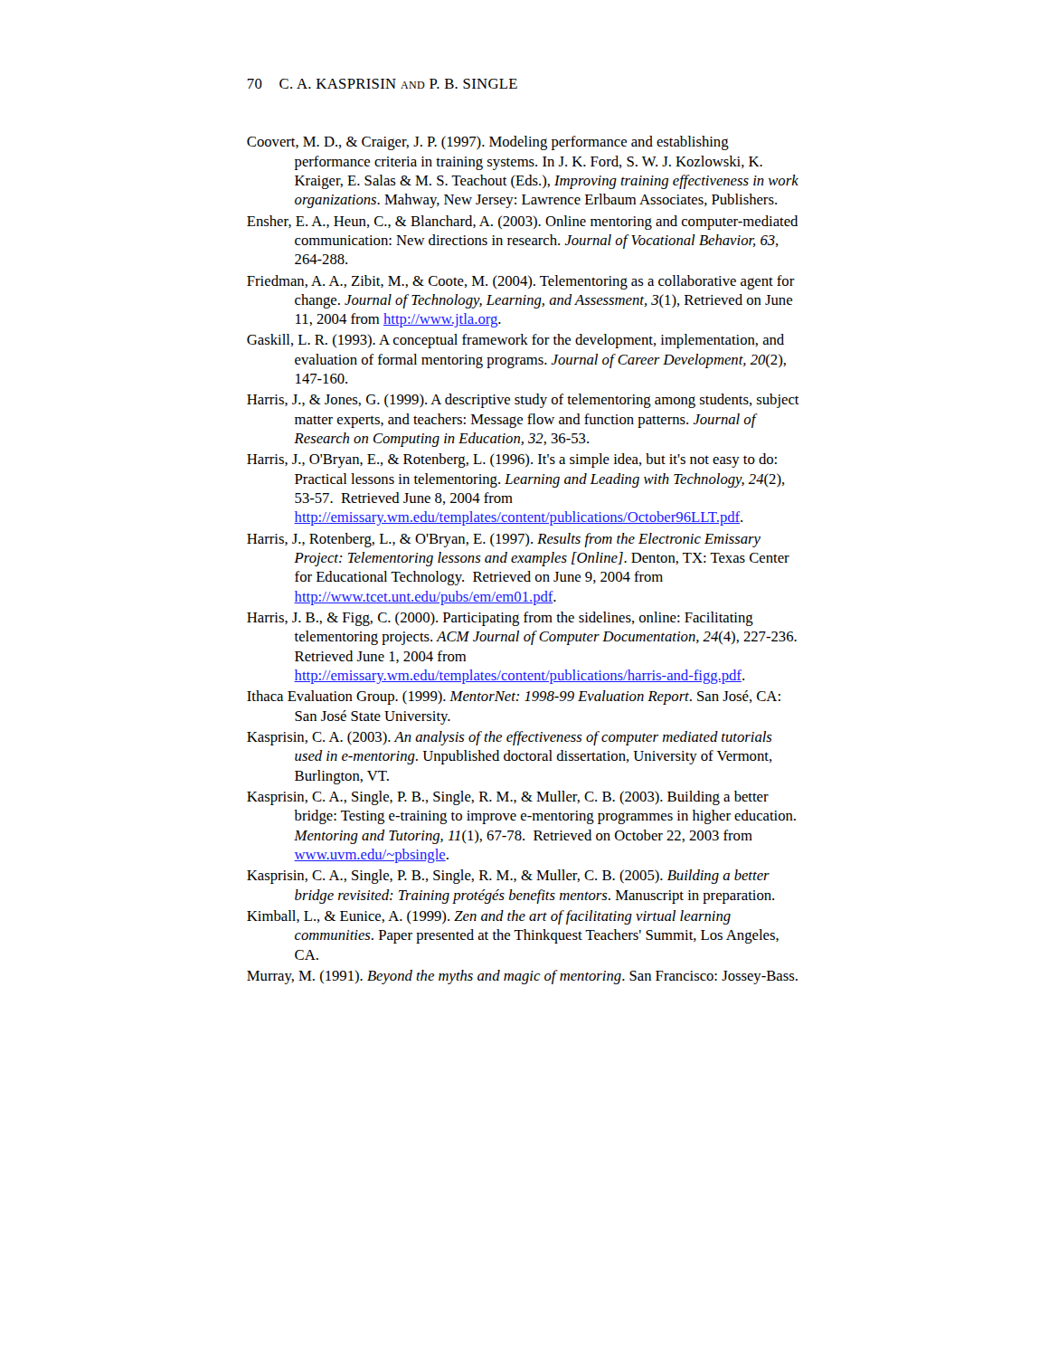70 C. A. KASPRISIN and P. B. SINGLE
Coovert, M. D., & Craiger, J. P. (1997). Modeling performance and establishing performance criteria in training systems. In J. K. Ford, S. W. J. Kozlowski, K. Kraiger, E. Salas & M. S. Teachout (Eds.), Improving training effectiveness in work organizations. Mahway, New Jersey: Lawrence Erlbaum Associates, Publishers.
Ensher, E. A., Heun, C., & Blanchard, A. (2003). Online mentoring and computer-mediated communication: New directions in research. Journal of Vocational Behavior, 63, 264-288.
Friedman, A. A., Zibit, M., & Coote, M. (2004). Telementoring as a collaborative agent for change. Journal of Technology, Learning, and Assessment, 3(1), Retrieved on June 11, 2004 from http://www.jtla.org.
Gaskill, L. R. (1993). A conceptual framework for the development, implementation, and evaluation of formal mentoring programs. Journal of Career Development, 20(2), 147-160.
Harris, J., & Jones, G. (1999). A descriptive study of telementoring among students, subject matter experts, and teachers: Message flow and function patterns. Journal of Research on Computing in Education, 32, 36-53.
Harris, J., O'Bryan, E., & Rotenberg, L. (1996). It's a simple idea, but it's not easy to do: Practical lessons in telementoring. Learning and Leading with Technology, 24(2), 53-57. Retrieved June 8, 2004 from http://emissary.wm.edu/templates/content/publications/October96LLT.pdf.
Harris, J., Rotenberg, L., & O'Bryan, E. (1997). Results from the Electronic Emissary Project: Telementoring lessons and examples [Online]. Denton, TX: Texas Center for Educational Technology. Retrieved on June 9, 2004 from http://www.tcet.unt.edu/pubs/em/em01.pdf.
Harris, J. B., & Figg, C. (2000). Participating from the sidelines, online: Facilitating telementoring projects. ACM Journal of Computer Documentation, 24(4), 227-236. Retrieved June 1, 2004 from http://emissary.wm.edu/templates/content/publications/harris-and-figg.pdf.
Ithaca Evaluation Group. (1999). MentorNet: 1998-99 Evaluation Report. San José, CA: San José State University.
Kasprisin, C. A. (2003). An analysis of the effectiveness of computer mediated tutorials used in e-mentoring. Unpublished doctoral dissertation, University of Vermont, Burlington, VT.
Kasprisin, C. A., Single, P. B., Single, R. M., & Muller, C. B. (2003). Building a better bridge: Testing e-training to improve e-mentoring programmes in higher education. Mentoring and Tutoring, 11(1), 67-78. Retrieved on October 22, 2003 from www.uvm.edu/~pbsingle.
Kasprisin, C. A., Single, P. B., Single, R. M., & Muller, C. B. (2005). Building a better bridge revisited: Training protégés benefits mentors. Manuscript in preparation.
Kimball, L., & Eunice, A. (1999). Zen and the art of facilitating virtual learning communities. Paper presented at the Thinkquest Teachers' Summit, Los Angeles, CA.
Murray, M. (1991). Beyond the myths and magic of mentoring. San Francisco: Jossey-Bass.